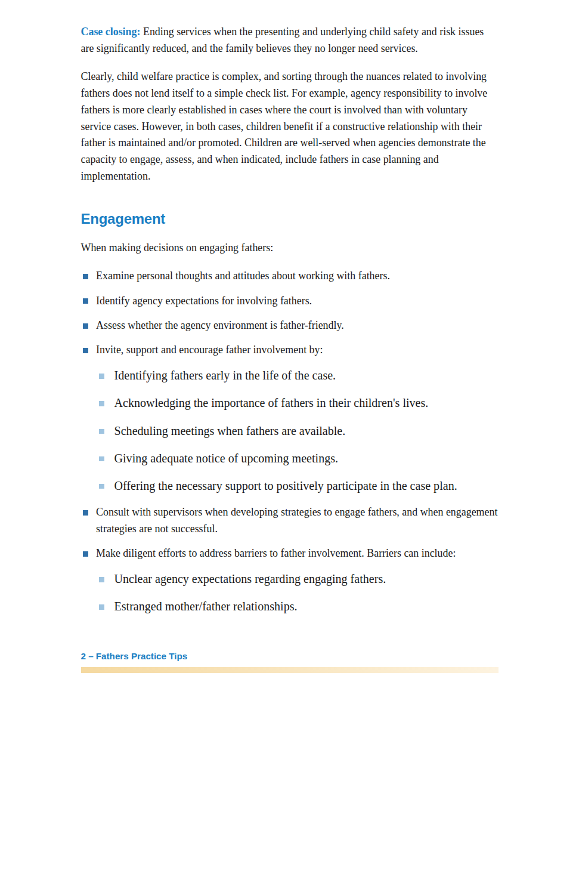Case closing: Ending services when the presenting and underlying child safety and risk issues are significantly reduced, and the family believes they no longer need services.
Clearly, child welfare practice is complex, and sorting through the nuances related to involving fathers does not lend itself to a simple check list. For example, agency responsibility to involve fathers is more clearly established in cases where the court is involved than with voluntary service cases. However, in both cases, children benefit if a constructive relationship with their father is maintained and/or promoted. Children are well-served when agencies demonstrate the capacity to engage, assess, and when indicated, include fathers in case planning and implementation.
Engagement
When making decisions on engaging fathers:
Examine personal thoughts and attitudes about working with fathers.
Identify agency expectations for involving fathers.
Assess whether the agency environment is father-friendly.
Invite, support and encourage father involvement by:
Identifying fathers early in the life of the case.
Acknowledging the importance of fathers in their children's lives.
Scheduling meetings when fathers are available.
Giving adequate notice of upcoming meetings.
Offering the necessary support to positively participate in the case plan.
Consult with supervisors when developing strategies to engage fathers, and when engagement strategies are not successful.
Make diligent efforts to address barriers to father involvement. Barriers can include:
Unclear agency expectations regarding engaging fathers.
Estranged mother/father relationships.
2 – Fathers Practice Tips